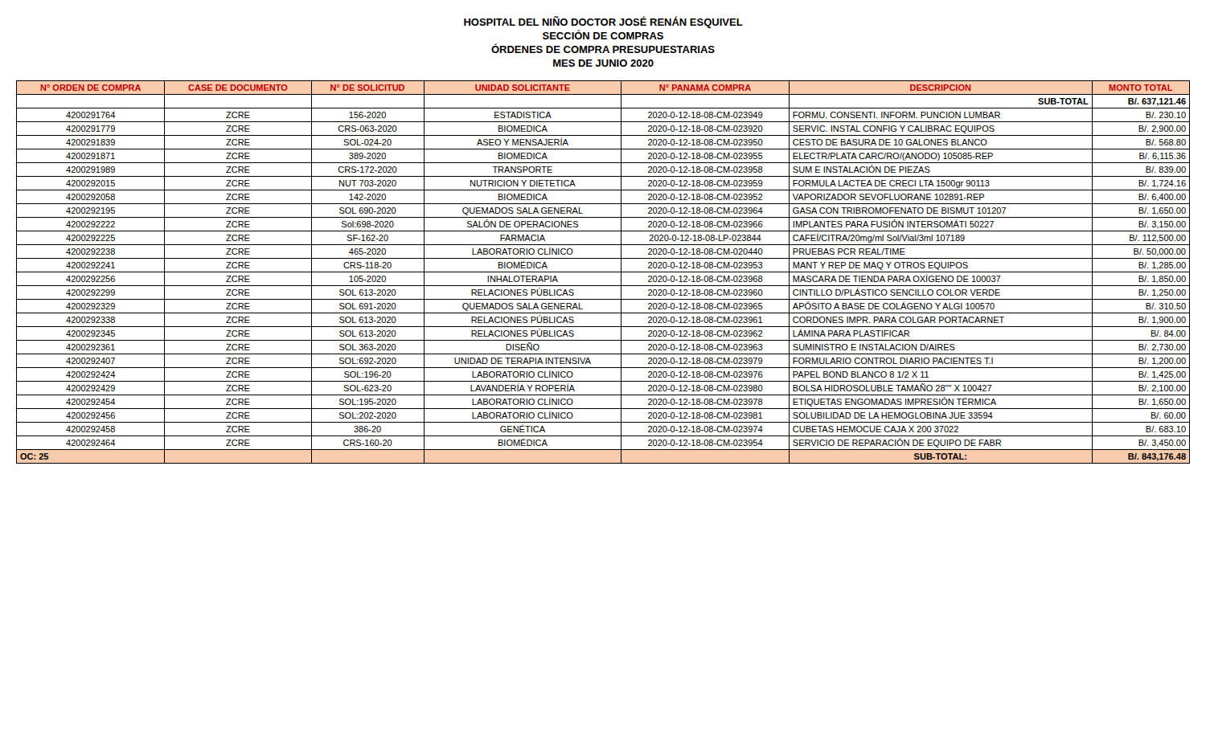HOSPITAL DEL NIÑO DOCTOR JOSÉ RENÁN ESQUIVEL
SECCIÓN DE COMPRAS
ÓRDENES DE COMPRA PRESUPUESTARIAS
MES DE JUNIO 2020
| N° ORDEN DE COMPRA | CASE DE DOCUMENTO | N° DE SOLICITUD | UNIDAD SOLICITANTE | N° PANAMA COMPRA | DESCRIPCION | MONTO TOTAL |
| --- | --- | --- | --- | --- | --- | --- |
| | | | | | SUB-TOTAL | B/. 637,121.46 |
| 4200291764 | ZCRE | 156-2020 | ESTADISTICA | 2020-0-12-18-08-CM-023949 | FORMU. CONSENTI. INFORM. PUNCION LUMBAR | B/. 230.10 |
| 4200291779 | ZCRE | CRS-063-2020 | BIOMEDICA | 2020-0-12-18-08-CM-023920 | SERVIC. INSTAL CONFIG Y CALIBRAC EQUIPOS | B/. 2,900.00 |
| 4200291839 | ZCRE | SOL-024-20 | ASEO Y MENSAJERÍA | 2020-0-12-18-08-CM-023950 | CESTO DE BASURA DE 10 GALONES BLANCO | B/. 568.80 |
| 4200291871 | ZCRE | 389-2020 | BIOMEDICA | 2020-0-12-18-08-CM-023955 | ELECTR/PLATA CARC/RO/(ANODO) 105085-REP | B/. 6,115.36 |
| 4200291989 | ZCRE | CRS-172-2020 | TRANSPORTE | 2020-0-12-18-08-CM-023958 | SUM E INSTALACIÓN DE PIEZAS | B/. 839.00 |
| 4200292015 | ZCRE | NUT 703-2020 | NUTRICION Y DIETETICA | 2020-0-12-18-08-CM-023959 | FORMULA LACTEA DE CRECI LTA 1500gr 90113 | B/. 1,724.16 |
| 4200292058 | ZCRE | 142-2020 | BIOMEDICA | 2020-0-12-18-08-CM-023952 | VAPORIZADOR SEVOFLUORANE 102891-REP | B/. 6,400.00 |
| 4200292195 | ZCRE | SOL 690-2020 | QUEMADOS SALA GENERAL | 2020-0-12-18-08-CM-023964 | GASA CON TRIBROMOFENATO DE BISMUT 101207 | B/. 1,650.00 |
| 4200292222 | ZCRE | Sol:698-2020 | SALÓN DE OPERACIONES | 2020-0-12-18-08-CM-023966 | IMPLANTES PARA FUSIÓN INTERSOMÁTI 50227 | B/. 3,150.00 |
| 4200292225 | ZCRE | SF-162-20 | FARMACIA | 2020-0-12-18-08-LP-023844 | CAFEÍ/CITRA/20mg/ml Sol/Vial/3ml 107189 | B/. 112,500.00 |
| 4200292238 | ZCRE | 465-2020 | LABORATORIO CLÍNICO | 2020-0-12-18-08-CM-020440 | PRUEBAS PCR REAL/TIME | B/. 50,000.00 |
| 4200292241 | ZCRE | CRS-118-20 | BIOMÉDICA | 2020-0-12-18-08-CM-023953 | MANT Y REP DE MAQ Y OTROS EQUIPOS | B/. 1,285.00 |
| 4200292256 | ZCRE | 105-2020 | INHALOTERAPIA | 2020-0-12-18-08-CM-023968 | MASCARA DE TIENDA PARA OXÍGENO DE 100037 | B/. 1,850.00 |
| 4200292299 | ZCRE | SOL 613-2020 | RELACIONES PÚBLICAS | 2020-0-12-18-08-CM-023960 | CINTILLO D/PLÁSTICO SENCILLO COLOR VERDE | B/. 1,250.00 |
| 4200292329 | ZCRE | SOL 691-2020 | QUEMADOS SALA GENERAL | 2020-0-12-18-08-CM-023965 | APÓSITO A BASE DE COLÁGENO Y ALGI 100570 | B/. 310.50 |
| 4200292338 | ZCRE | SOL 613-2020 | RELACIONES PÚBLICAS | 2020-0-12-18-08-CM-023961 | CORDONES IMPR. PARA COLGAR PORTACARNET | B/. 1,900.00 |
| 4200292345 | ZCRE | SOL 613-2020 | RELACIONES PÚBLICAS | 2020-0-12-18-08-CM-023962 | LÁMINA PARA PLASTIFICAR | B/. 84.00 |
| 4200292361 | ZCRE | SOL 363-2020 | DISEÑO | 2020-0-12-18-08-CM-023963 | SUMINISTRO E INSTALACION D/AIRES | B/. 2,730.00 |
| 4200292407 | ZCRE | SOL:692-2020 | UNIDAD DE TERAPIA INTENSIVA | 2020-0-12-18-08-CM-023979 | FORMULARIO CONTROL DIARIO PACIENTES T.I | B/. 1,200.00 |
| 4200292424 | ZCRE | SOL:196-20 | LABORATORIO CLÍNICO | 2020-0-12-18-08-CM-023976 | PAPEL BOND BLANCO 8 1/2 X 11 | B/. 1,425.00 |
| 4200292429 | ZCRE | SOL-623-20 | LAVANDERÍA Y ROPERÍA | 2020-0-12-18-08-CM-023980 | BOLSA HIDROSOLUBLE TAMAÑO 28"" X 100427 | B/. 2,100.00 |
| 4200292454 | ZCRE | SOL:195-2020 | LABORATORIO CLÍNICO | 2020-0-12-18-08-CM-023978 | ETIQUETAS ENGOMADAS IMPRESIÓN TÉRMICA | B/. 1,650.00 |
| 4200292456 | ZCRE | SOL:202-2020 | LABORATORIO CLÍNICO | 2020-0-12-18-08-CM-023981 | SOLUBILIDAD DE LA HEMOGLOBINA JUE 33594 | B/. 60.00 |
| 4200292458 | ZCRE | 386-20 | GENÉTICA | 2020-0-12-18-08-CM-023974 | CUBETAS HEMOCUE CAJA X 200 37022 | B/. 683.10 |
| 4200292464 | ZCRE | CRS-160-20 | BIOMÉDICA | 2020-0-12-18-08-CM-023954 | SERVICIO DE REPARACIÓN DE EQUIPO DE FABR | B/. 3,450.00 |
| OC: 25 | | | | | SUB-TOTAL: | B/. 843,176.48 |